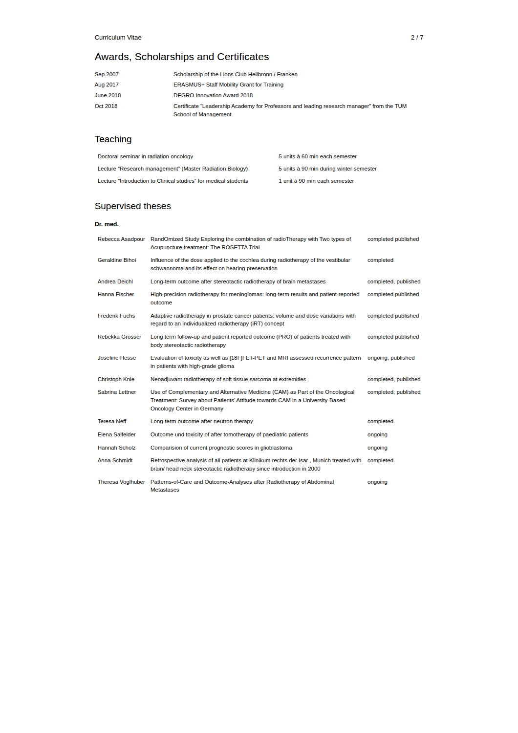Curriculum Vitae 2 / 7
Awards, Scholarships and Certificates
| Sep 2007 | Scholarship of the Lions Club Heilbronn / Franken |
| Aug 2017 | ERASMUS+ Staff Mobility Grant for Training |
| June 2018 | DEGRO Innovation Award 2018 |
| Oct 2018 | Certificate “Leadership Academy for Professors and leading research manager” from the TUM School of Management |
Teaching
| Doctoral seminar in radiation oncology | 5 units à 60 min each semester |
| Lecture “Research management” (Master Radiation Biology) | 5 units à 90 min during winter semester |
| Lecture “Introduction to Clinical studies” for medical students | 1 unit à 90 min each semester |
Supervised theses
Dr. med.
| Rebecca Asadpour | RandOmized Study Exploring the combination of radioTherapy with Two types of Acupuncture treatment: The ROSETTA Trial | completed published |
| Geraldine Bihoi | Influence of the dose applied to the cochlea during radiotherapy of the vestibular schwannoma and its effect on hearing preservation | completed |
| Andrea Deichl | Long-term outcome after stereotactic radiotherapy of brain metastases | completed, published |
| Hanna Fischer | High-precision radiotherapy for meningiomas: long-term results and patient-reported outcome | completed published |
| Frederik Fuchs | Adaptive radiotherapy in prostate cancer patients: volume and dose variations with regard to an individualized radiotherapy (iRT) concept | completed published |
| Rebekka Grosser | Long term follow-up and patient reported outcome (PRO) of patients treated with body stereotactic radiotherapy | completed published |
| Josefine Hesse | Evaluation of toxicity as well as [18F]FET-PET and MRI assessed recurrence pattern in patients with high-grade glioma | ongoing, published |
| Christoph Knie | Neoadjuvant radiotherapy of soft tissue sarcoma at extremities | completed, published |
| Sabrina Lettner | Use of Complementary and Alternative Medicine (CAM) as Part of the Oncological Treatment: Survey about Patients' Attitude towards CAM in a University-Based Oncology Center in Germany | completed, published |
| Teresa Neff | Long-term outcome after neutron therapy | completed |
| Elena Salfelder | Outcome und toxicity of after tomotherapy of paediatric patients | ongoing |
| Hannah Scholz | Comparision of current prognostic scores in glioblastoma | ongoing |
| Anna Schmidt | Retrospective analysis of all patients at Klinikum rechts der Isar , Munich treated with brain/ head neck stereotactic radiotherapy since introduction in 2000 | completed |
| Theresa Voglhuber | Patterns-of-Care and Outcome-Analyses after Radiotherapy of Abdominal Metastases | ongoing |